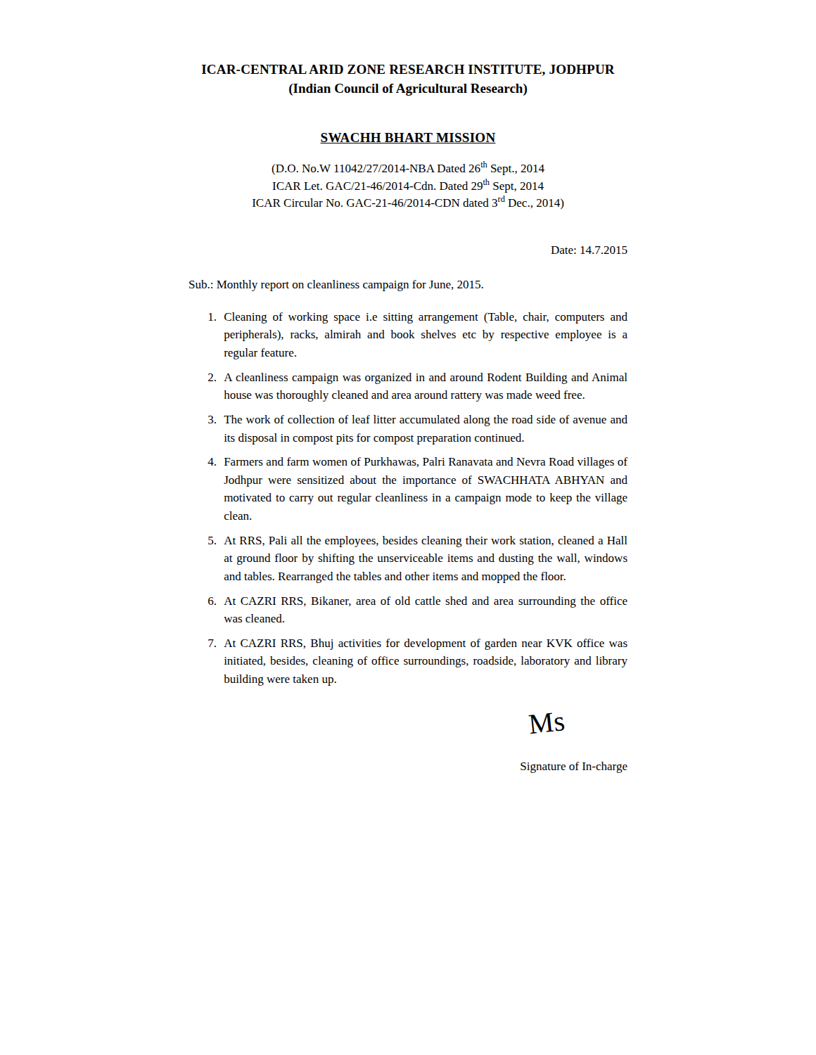ICAR-CENTRAL ARID ZONE RESEARCH INSTITUTE, JODHPUR
(Indian Council of Agricultural Research)
SWACHH BHART MISSION
(D.O. No.W 11042/27/2014-NBA Dated 26th Sept., 2014
ICAR Let. GAC/21-46/2014-Cdn. Dated 29th Sept, 2014
ICAR Circular No. GAC-21-46/2014-CDN dated 3rd Dec., 2014)
Date: 14.7.2015
Sub.: Monthly report on cleanliness campaign for June, 2015.
Cleaning of working space i.e sitting arrangement (Table, chair, computers and peripherals), racks, almirah and book shelves etc by respective employee is a regular feature.
A cleanliness campaign was organized in and around Rodent Building and Animal house was thoroughly cleaned and area around rattery was made weed free.
The work of collection of leaf litter accumulated along the road side of avenue and its disposal in compost pits for compost preparation continued.
Farmers and farm women of Purkhawas, Palri Ranavata and Nevra Road villages of Jodhpur were sensitized about the importance of SWACHHATA ABHYAN and motivated to carry out regular cleanliness in a campaign mode to keep the village clean.
At RRS, Pali all the employees, besides cleaning their work station, cleaned a Hall at ground floor by shifting the unserviceable items and dusting the wall, windows and tables. Rearranged the tables and other items and mopped the floor.
At CAZRI RRS, Bikaner, area of old cattle shed and area surrounding the office was cleaned.
At CAZRI RRS, Bhuj activities for development of garden near KVK office was initiated, besides, cleaning of office surroundings, roadside, laboratory and library building were taken up.
Ms
Signature of In-charge